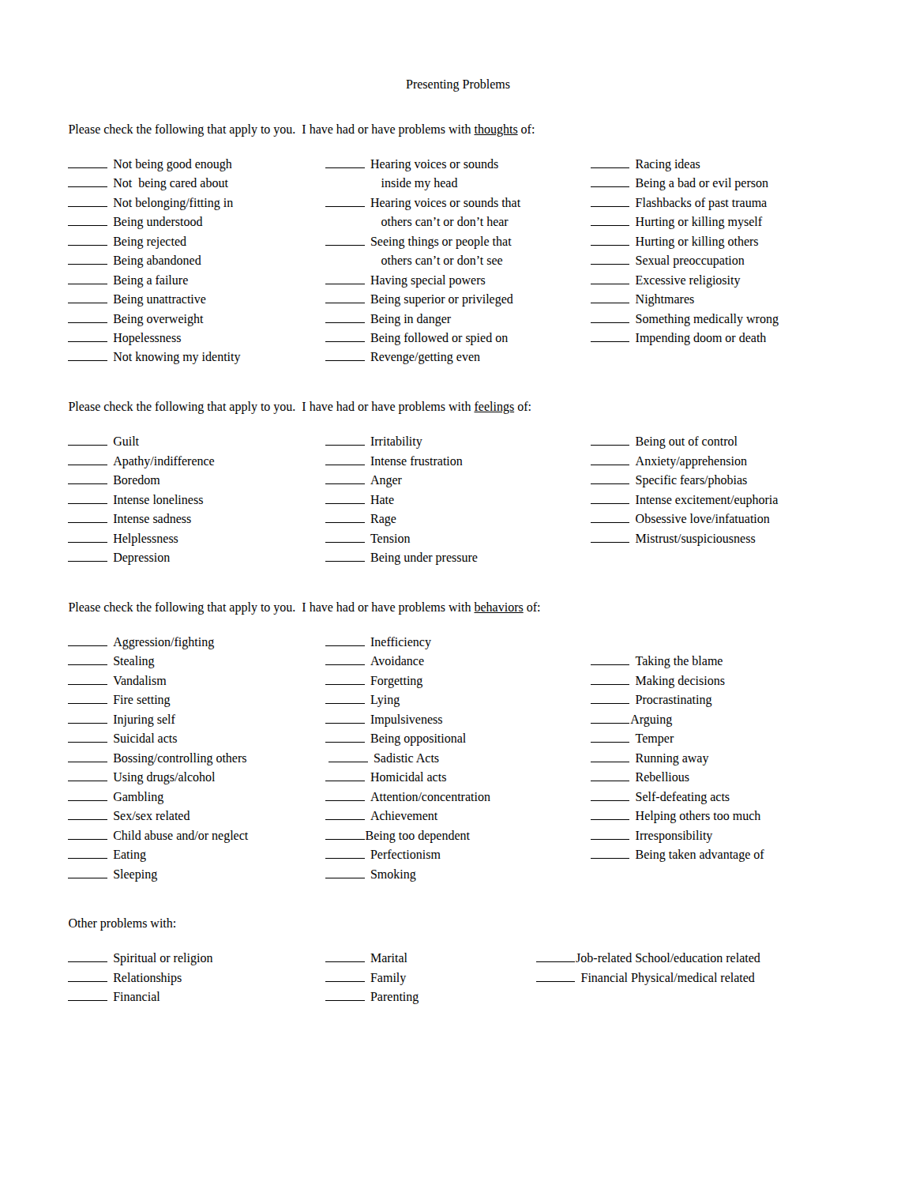Presenting Problems
Please check the following that apply to you. I have had or have problems with thoughts of:
| Not being good enough | Hearing voices or sounds | Racing ideas |
| Not being cared about | inside my head | Being a bad or evil person |
| Not belonging/fitting in | Hearing voices or sounds that | Flashbacks of past trauma |
| Being understood | others can’t or don’t hear | Hurting or killing myself |
| Being rejected | Seeing things or people that | Hurting or killing others |
| Being abandoned | others can’t or don’t see | Sexual preoccupation |
| Being a failure | Having special powers | Excessive religiosity |
| Being unattractive | Being superior or privileged | Nightmares |
| Being overweight | Being in danger | Something medically wrong |
| Hopelessness | Being followed or spied on | Impending doom or death |
| Not knowing my identity | Revenge/getting even | |
Please check the following that apply to you. I have had or have problems with feelings of:
| Guilt | Irritability | Being out of control |
| Apathy/indifference | Intense frustration | Anxiety/apprehension |
| Boredom | Anger | Specific fears/phobias |
| Intense loneliness | Hate | Intense excitement/euphoria |
| Intense sadness | Rage | Obsessive love/infatuation |
| Helplessness | Tension | Mistrust/suspiciousness |
| Depression | Being under pressure | |
Please check the following that apply to you. I have had or have problems with behaviors of:
| Aggression/fighting | Inefficiency | |
| Stealing | Avoidance | Taking the blame |
| Vandalism | Forgetting | Making decisions |
| Fire setting | Lying | Procrastinating |
| Injuring self | Impulsiveness | Arguing |
| Suicidal acts | Being oppositional | Temper |
| Bossing/controlling others | Sadistic Acts | Running away |
| Using drugs/alcohol | Homicidal acts | Rebellious |
| Gambling | Attention/concentration | Self-defeating acts |
| Sex/sex related | Achievement | Helping others too much |
| Child abuse and/or neglect | Being too dependent | Irresponsibility |
| Eating | Perfectionism | Being taken advantage of |
| Sleeping | Smoking | |
Other problems with:
| Spiritual or religion | Marital | Job-related School/education related |
| Relationships | Family | Financial Physical/medical related |
| Financial | Parenting | |